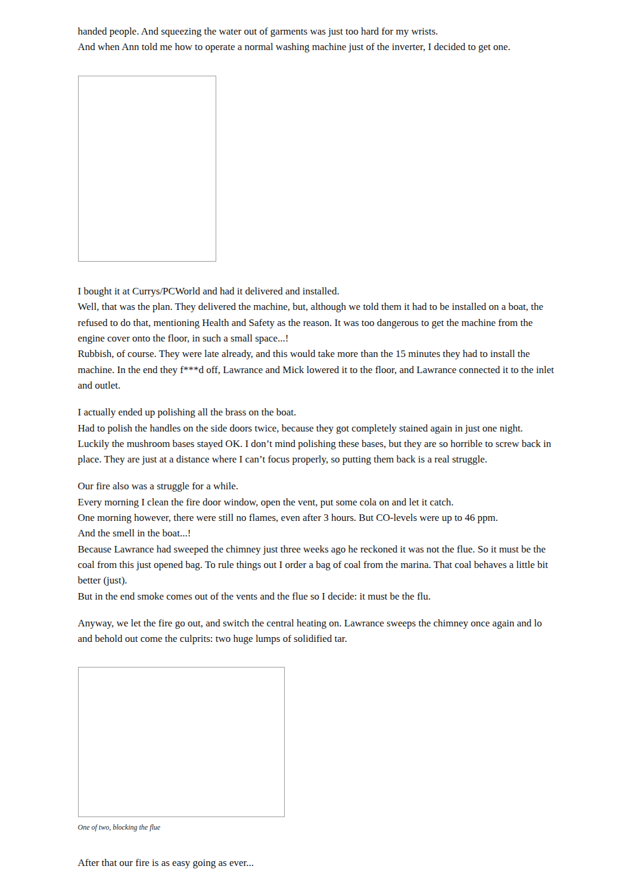handed people. And squeezing the water out of garments was just too hard for my wrists.
And when Ann told me how to operate a normal washing machine just of the inverter, I decided to get one.
I bought it at Currys/PCWorld and had it delivered and installed.
Well, that was the plan. They delivered the machine, but, although we told them it had to be installed on a boat, the refused to do that, mentioning Health and Safety as the reason. It was too dangerous to get the machine from the engine cover onto the floor, in such a small space...!
Rubbish, of course. They were late already, and this would take more than the 15 minutes they had to install the machine. In the end they f***d off, Lawrance and Mick lowered it to the floor, and Lawrance connected it to the inlet and outlet.
I actually ended up polishing all the brass on the boat.
Had to polish the handles on the side doors twice, because they got completely stained again in just one night. Luckily the mushroom bases stayed OK. I don’t mind polishing these bases, but they are so horrible to screw back in place. They are just at a distance where I can’t focus properly, so putting them back is a real struggle.
Our fire also was a struggle for a while.
Every morning I clean the fire door window, open the vent, put some cola on and let it catch.
One morning however, there were still no flames, even after 3 hours. But CO-levels were up to 46 ppm.
And the smell in the boat...!
Because Lawrance had sweeped the chimney just three weeks ago he reckoned it was not the flue. So it must be the coal from this just opened bag. To rule things out I order a bag of coal from the marina. That coal behaves a little bit better (just).
But in the end smoke comes out of the vents and the flue so I decide: it must be the flu.
Anyway, we let the fire go out, and switch the central heating on. Lawrance sweeps the chimney once again and lo and behold out come the culprits: two huge lumps of solidified tar.
One of two, blocking the flue
After that our fire is as easy going as ever...